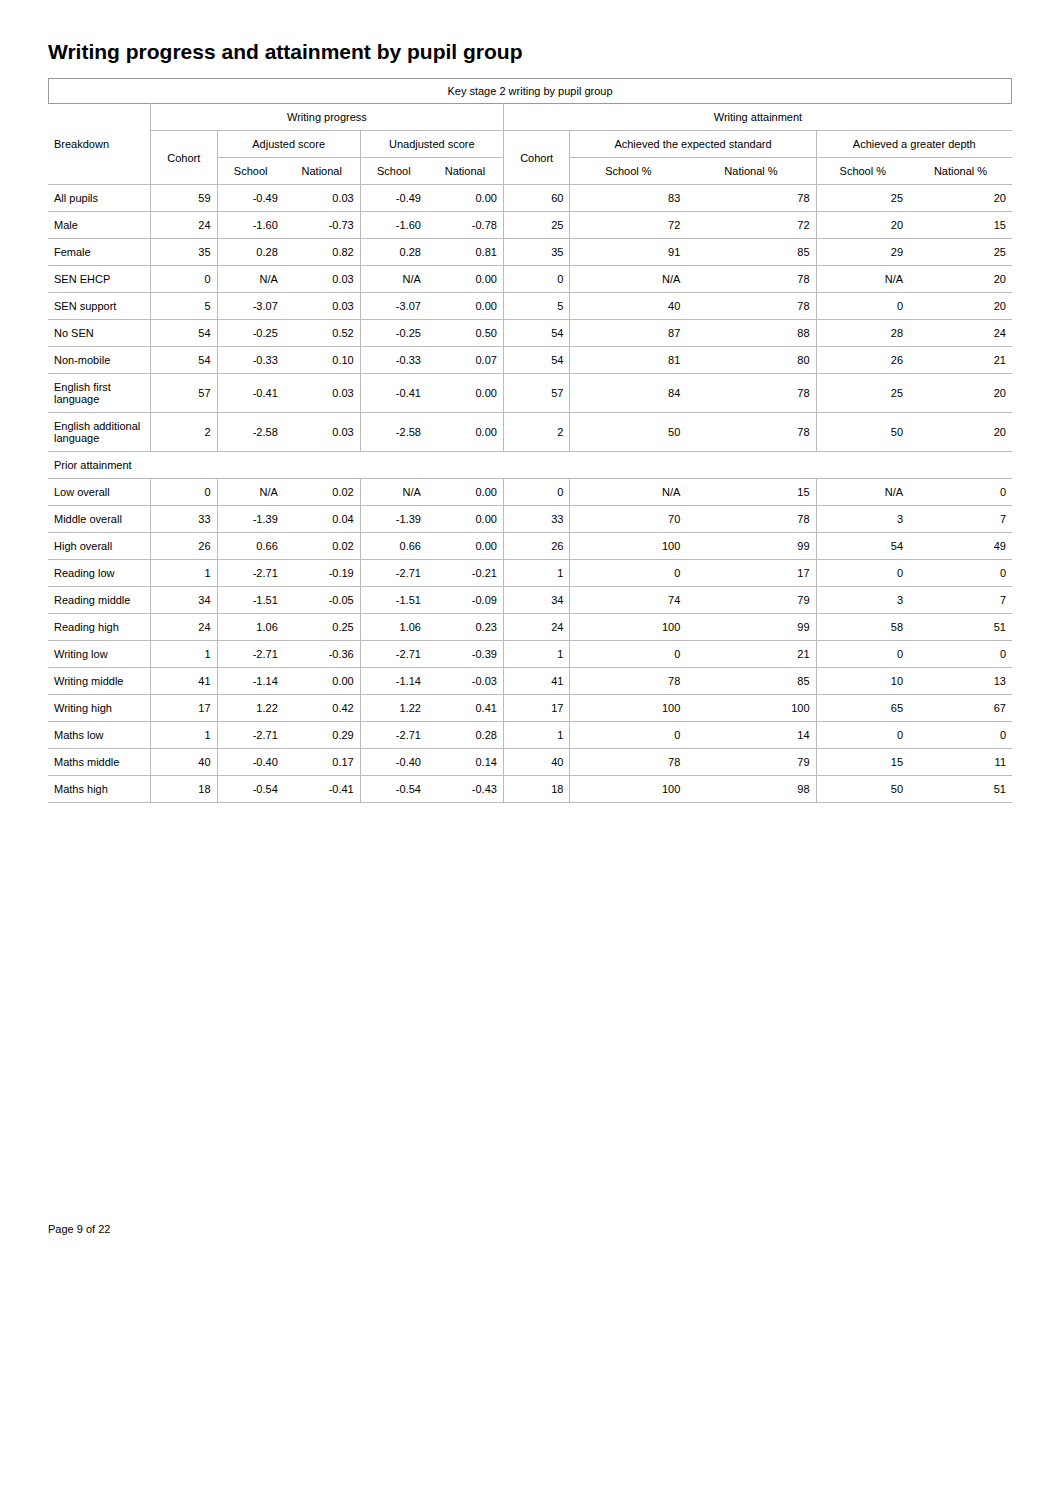Writing progress and attainment by pupil group
Key stage 2 writing by pupil group
| Breakdown | Writing progress | Writing attainment |
| --- | --- | --- |
| Cohort | Adjusted score | Unadjusted score | Cohort | Achieved the expected standard | Achieved a greater depth |
| School | National | School | National | School % | National % | School % | National % |
| All pupils | 59 | -0.49 | 0.03 | -0.49 | 0.00 | 60 | 83 | 78 | 25 | 20 |
| Male | 24 | -1.60 | -0.73 | -1.60 | -0.78 | 25 | 72 | 72 | 20 | 15 |
| Female | 35 | 0.28 | 0.82 | 0.28 | 0.81 | 35 | 91 | 85 | 29 | 25 |
| SEN EHCP | 0 | N/A | 0.03 | N/A | 0.00 | 0 | N/A | 78 | N/A | 20 |
| SEN support | 5 | -3.07 | 0.03 | -3.07 | 0.00 | 5 | 40 | 78 | 0 | 20 |
| No SEN | 54 | -0.25 | 0.52 | -0.25 | 0.50 | 54 | 87 | 88 | 28 | 24 |
| Non-mobile | 54 | -0.33 | 0.10 | -0.33 | 0.07 | 54 | 81 | 80 | 26 | 21 |
| English first language | 57 | -0.41 | 0.03 | -0.41 | 0.00 | 57 | 84 | 78 | 25 | 20 |
| English additional language | 2 | -2.58 | 0.03 | -2.58 | 0.00 | 2 | 50 | 78 | 50 | 20 |
| Prior attainment |
| Low overall | 0 | N/A | 0.02 | N/A | 0.00 | 0 | N/A | 15 | N/A | 0 |
| Middle overall | 33 | -1.39 | 0.04 | -1.39 | 0.00 | 33 | 70 | 78 | 3 | 7 |
| High overall | 26 | 0.66 | 0.02 | 0.66 | 0.00 | 26 | 100 | 99 | 54 | 49 |
| Reading low | 1 | -2.71 | -0.19 | -2.71 | -0.21 | 1 | 0 | 17 | 0 | 0 |
| Reading middle | 34 | -1.51 | -0.05 | -1.51 | -0.09 | 34 | 74 | 79 | 3 | 7 |
| Reading high | 24 | 1.06 | 0.25 | 1.06 | 0.23 | 24 | 100 | 99 | 58 | 51 |
| Writing low | 1 | -2.71 | -0.36 | -2.71 | -0.39 | 1 | 0 | 21 | 0 | 0 |
| Writing middle | 41 | -1.14 | 0.00 | -1.14 | -0.03 | 41 | 78 | 85 | 10 | 13 |
| Writing high | 17 | 1.22 | 0.42 | 1.22 | 0.41 | 17 | 100 | 100 | 65 | 67 |
| Maths low | 1 | -2.71 | 0.29 | -2.71 | 0.28 | 1 | 0 | 14 | 0 | 0 |
| Maths middle | 40 | -0.40 | 0.17 | -0.40 | 0.14 | 40 | 78 | 79 | 15 | 11 |
| Maths high | 18 | -0.54 | -0.41 | -0.54 | -0.43 | 18 | 100 | 98 | 50 | 51 |
Page 9 of 22